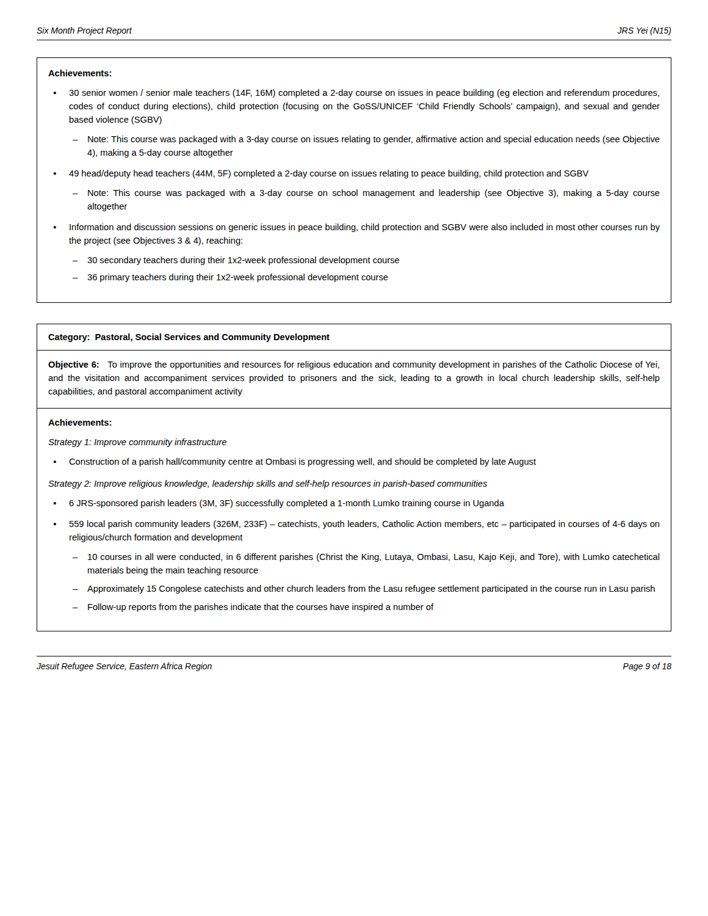Six Month Project Report
JRS Yei (N15)
Achievements:
30 senior women / senior male teachers (14F, 16M) completed a 2-day course on issues in peace building (eg election and referendum procedures, codes of conduct during elections), child protection (focusing on the GoSS/UNICEF ‘Child Friendly Schools’ campaign), and sexual and gender based violence (SGBV)
Note: This course was packaged with a 3-day course on issues relating to gender, affirmative action and special education needs (see Objective 4), making a 5-day course altogether
49 head/deputy head teachers (44M, 5F) completed a 2-day course on issues relating to peace building, child protection and SGBV
Note: This course was packaged with a 3-day course on school management and leadership (see Objective 3), making a 5-day course altogether
Information and discussion sessions on generic issues in peace building, child protection and SGBV were also included in most other courses run by the project (see Objectives 3 & 4), reaching:
30 secondary teachers during their 1x2-week professional development course
36 primary teachers during their 1x2-week professional development course
Category: Pastoral, Social Services and Community Development
Objective 6: To improve the opportunities and resources for religious education and community development in parishes of the Catholic Diocese of Yei, and the visitation and accompaniment services provided to prisoners and the sick, leading to a growth in local church leadership skills, self-help capabilities, and pastoral accompaniment activity
Achievements:
Strategy 1: Improve community infrastructure
Construction of a parish hall/community centre at Ombasi is progressing well, and should be completed by late August
Strategy 2: Improve religious knowledge, leadership skills and self-help resources in parish-based communities
6 JRS-sponsored parish leaders (3M, 3F) successfully completed a 1-month Lumko training course in Uganda
559 local parish community leaders (326M, 233F) – catechists, youth leaders, Catholic Action members, etc – participated in courses of 4-6 days on religious/church formation and development
10 courses in all were conducted, in 6 different parishes (Christ the King, Lutaya, Ombasi, Lasu, Kajo Keji, and Tore), with Lumko catechetical materials being the main teaching resource
Approximately 15 Congolese catechists and other church leaders from the Lasu refugee settlement participated in the course run in Lasu parish
Follow-up reports from the parishes indicate that the courses have inspired a number of
Jesuit Refugee Service, Eastern Africa Region
Page 9 of 18